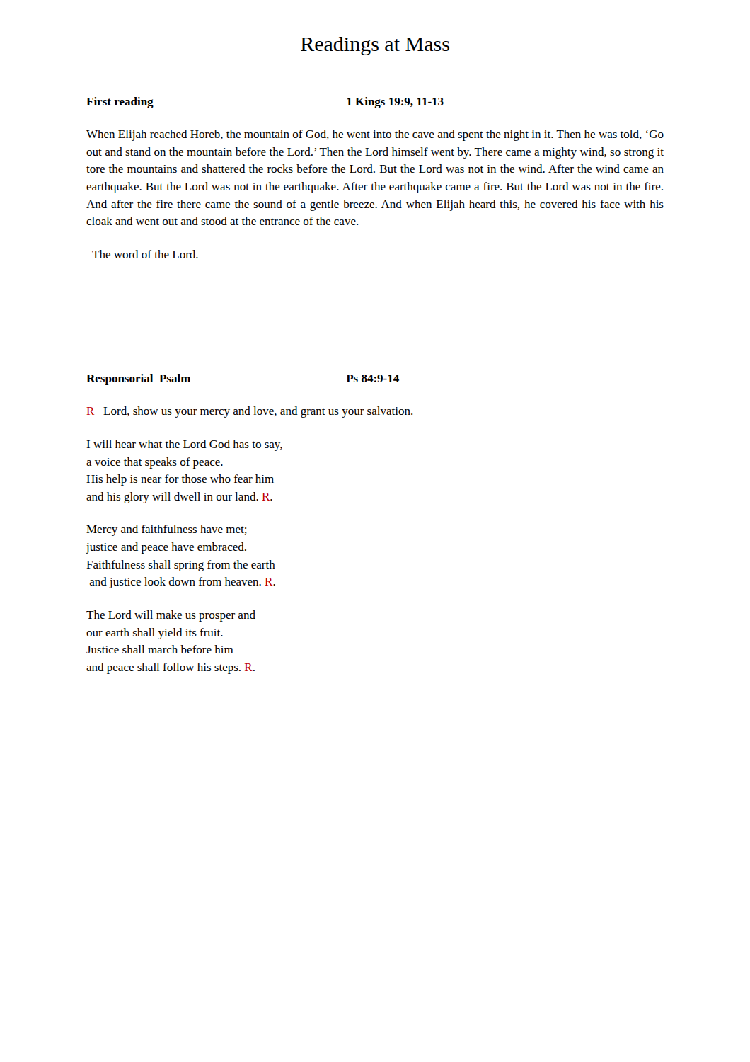Readings at Mass
First reading 1 Kings 19:9, 11-13
When Elijah reached Horeb, the mountain of God, he went into the cave and spent the night in it. Then he was told, ‘Go out and stand on the mountain before the Lord.’ Then the Lord himself went by. There came a mighty wind, so strong it tore the mountains and shattered the rocks before the Lord. But the Lord was not in the wind. After the wind came an earthquake. But the Lord was not in the earthquake. After the earthquake came a fire. But the Lord was not in the fire. And after the fire there came the sound of a gentle breeze. And when Elijah heard this, he covered his face with his cloak and went out and stood at the entrance of the cave.
The word of the Lord.
Responsorial Psalm Ps 84:9-14
R Lord, show us your mercy and love, and grant us your salvation.
I will hear what the Lord God has to say,
a voice that speaks of peace.
His help is near for those who fear him
and his glory will dwell in our land. R.
Mercy and faithfulness have met;
justice and peace have embraced.
Faithfulness shall spring from the earth
and justice look down from heaven. R.
The Lord will make us prosper and
our earth shall yield its fruit.
Justice shall march before him
and peace shall follow his steps. R.